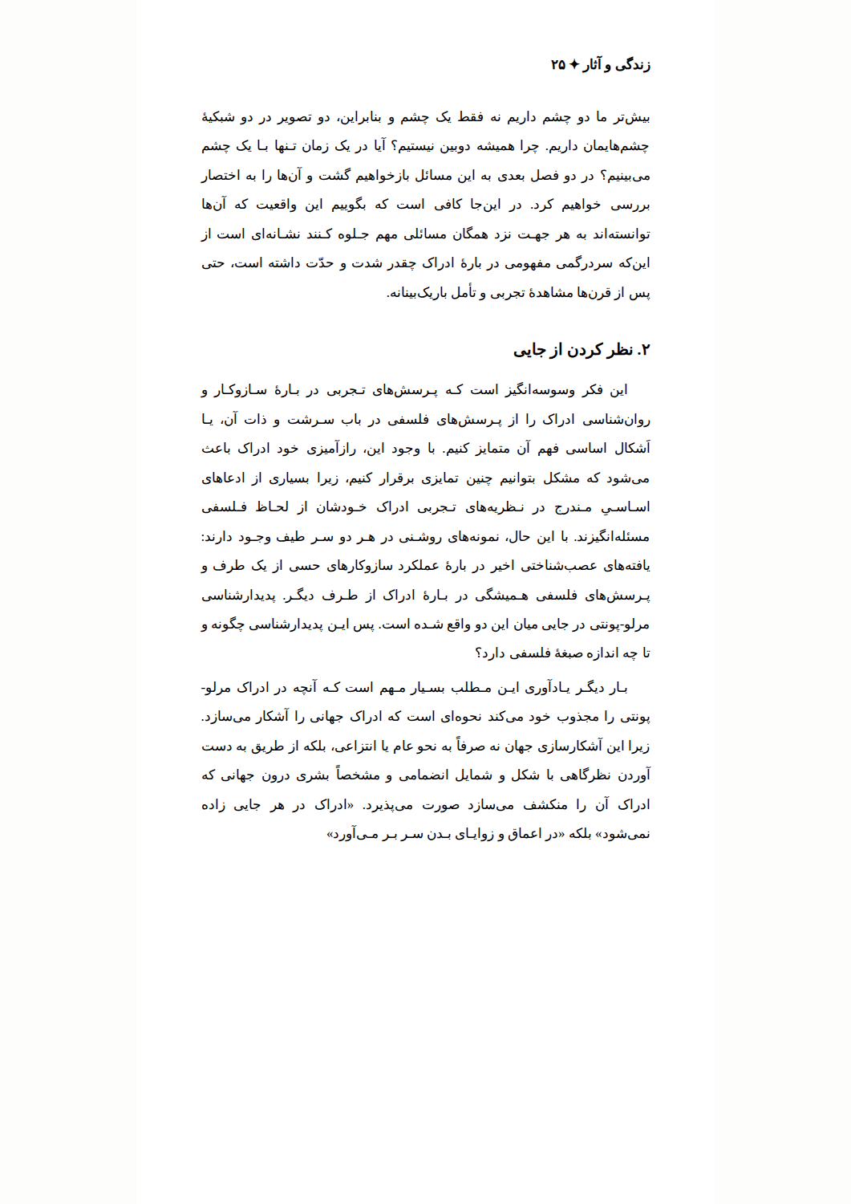زندگی و آثار ✦ ۲۵
بیش‌تر ما دو چشم داریم نه فقط یک چشم و بنابراین، دو تصویر در دو شبکیهٔ چشم‌هایمان داریم. چرا همیشه دوبین نیستیم؟ آیا در یک زمان تـنها بـا یک چشم می‌بینیم؟ در دو فصل بعدی به این مسائل بازخواهیم گشت و آن‌ها را به اختصار بررسی خواهیم کرد. در این‌جا کافی است که بگوییم این واقعیت که آن‌ها توانسته‌اند به هر جهـت نزد همگان مسائلی مهم جـلوه کـنند نشـانه‌ای است از این‌که سردرگمی مفهومی در بارهٔ ادراک چقدر شدت و حدّت داشته است، حتی پس از قرن‌ها مشاهدهٔ تجربی و تأمل باریک‌بینانه.
۲. نظر کردن از جایی
این فکر وسوسه‌انگیز است کـه پـرسش‌های تـجربی در بـارهٔ سـازوکـار و روان‌شناسی ادراک را از پـرسش‌های فلسفی در باب سـرشت و ذات آن، یـا اَشکال اساسی فهم آن متمایز کنیم. با وجود این، رازآمیزی خود ادراک باعث می‌شود که مشکل بتوانیم چنین تمایزی برقرار کنیم، زیرا بسیاری از ادعاهای اسـاسـیِ مـندرج در نـظریه‌های تـجربی ادراک خـودشان از لحـاظ فـلسفی مسئله‌انگیزند. با این حال، نمونه‌های روشـنی در هـر دو سـر طیف وجـود دارند: یافته‌های عصب‌شناختی اخیر در بارهٔ عملکرد سازوکارهای حسی از یک طرف و پـرسش‌های فلسفی هـمیشگی در بـارهٔ ادراک از طـرف دیگـر. پدیدارشناسی مرلو-پونتی در جایی میان این دو واقع شـده است. پس ایـن پدیدارشناسی چگونه و تا چه اندازه صبغهٔ فلسفی دارد؟
بـار دیگـر یـادآوری ایـن مـطلب بسـیار مـهم است کـه آنچه در ادراک مرلو-پونتی را مجذوب خود می‌کند نحوه‌ای است که ادراک جهانی را آشکار می‌سازد. زیرا این آشکارسازی جهان نه صرفاً به نحو عام یا انتزاعی، بلکه از طریق به دست آوردن نظرگاهی با شکل و شمایل انضمامی و مشخصاً بشری درون جهانی که ادراک آن را منکشف می‌سازد صورت می‌پذیرد. «ادراک در هر جایی زاده نمی‌شود» بلکه «در اعماق و زوایـای بـدن سـر بـر مـی‌آورد»